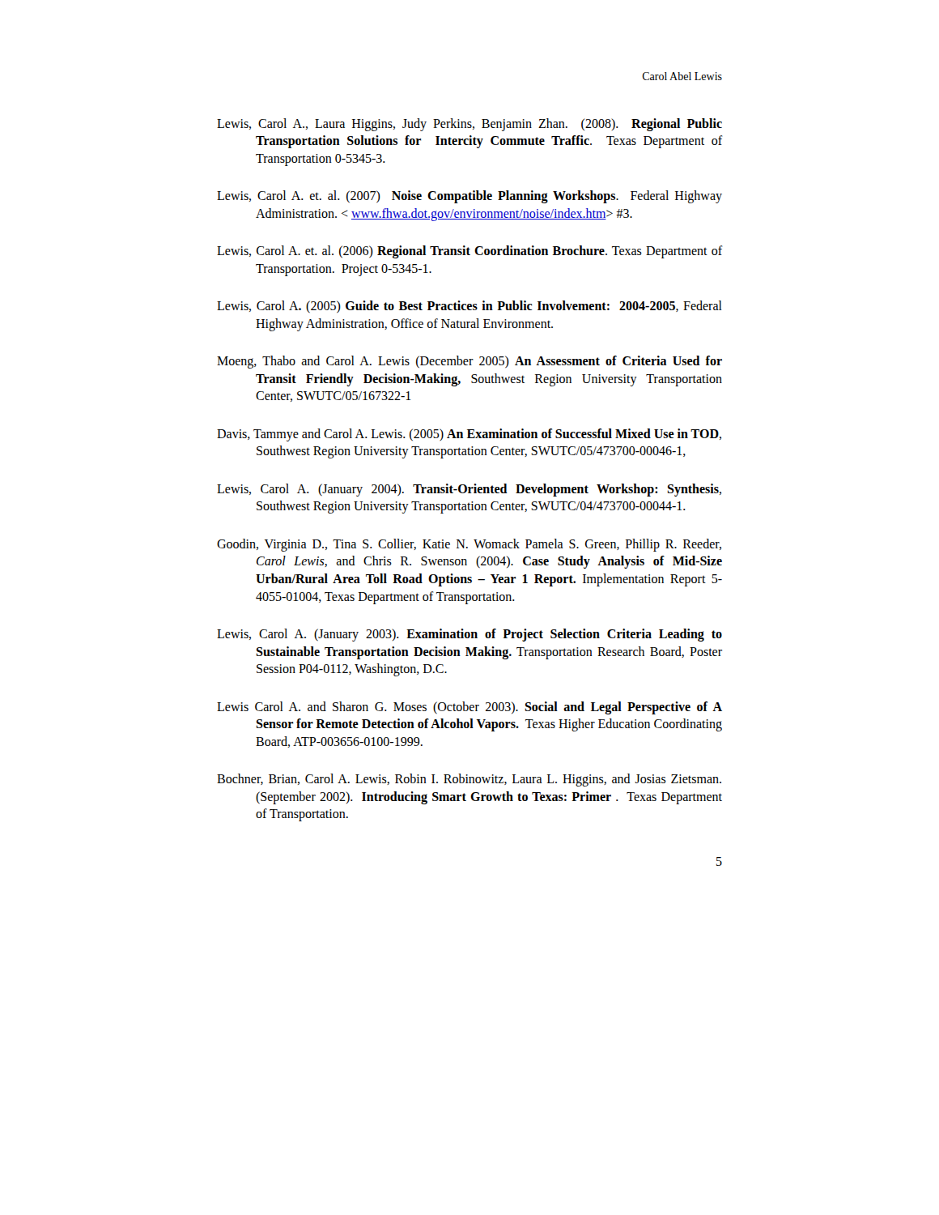Carol Abel Lewis
Lewis, Carol A., Laura Higgins, Judy Perkins, Benjamin Zhan. (2008). Regional Public Transportation Solutions for Intercity Commute Traffic. Texas Department of Transportation 0-5345-3.
Lewis, Carol A. et. al. (2007) Noise Compatible Planning Workshops. Federal Highway Administration. < www.fhwa.dot.gov/environment/noise/index.htm> #3.
Lewis, Carol A. et. al. (2006) Regional Transit Coordination Brochure. Texas Department of Transportation. Project 0-5345-1.
Lewis, Carol A. (2005) Guide to Best Practices in Public Involvement: 2004-2005, Federal Highway Administration, Office of Natural Environment.
Moeng, Thabo and Carol A. Lewis (December 2005) An Assessment of Criteria Used for Transit Friendly Decision-Making, Southwest Region University Transportation Center, SWUTC/05/167322-1
Davis, Tammye and Carol A. Lewis. (2005) An Examination of Successful Mixed Use in TOD, Southwest Region University Transportation Center, SWUTC/05/473700-00046-1,
Lewis, Carol A. (January 2004). Transit-Oriented Development Workshop: Synthesis, Southwest Region University Transportation Center, SWUTC/04/473700-00044-1.
Goodin, Virginia D., Tina S. Collier, Katie N. Womack Pamela S. Green, Phillip R. Reeder, Carol Lewis, and Chris R. Swenson (2004). Case Study Analysis of Mid-Size Urban/Rural Area Toll Road Options – Year 1 Report. Implementation Report 5-4055-01004, Texas Department of Transportation.
Lewis, Carol A. (January 2003). Examination of Project Selection Criteria Leading to Sustainable Transportation Decision Making. Transportation Research Board, Poster Session P04-0112, Washington, D.C.
Lewis Carol A. and Sharon G. Moses (October 2003). Social and Legal Perspective of A Sensor for Remote Detection of Alcohol Vapors. Texas Higher Education Coordinating Board, ATP-003656-0100-1999.
Bochner, Brian, Carol A. Lewis, Robin I. Robinowitz, Laura L. Higgins, and Josias Zietsman. (September 2002). Introducing Smart Growth to Texas: Primer . Texas Department of Transportation.
5